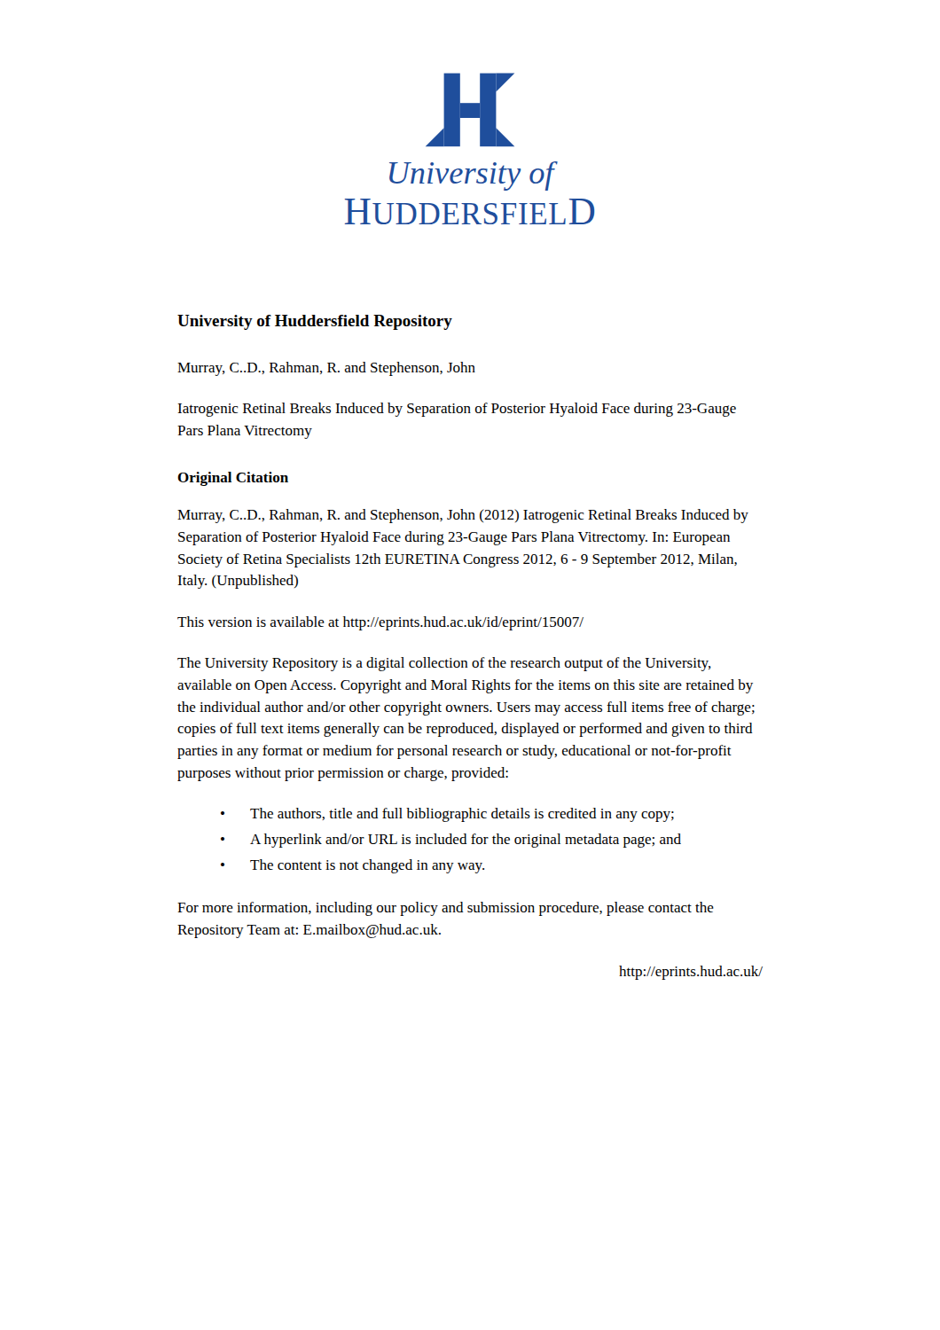University of HUDDERSFIELD
University of Huddersfield Repository
Murray, C..D., Rahman, R. and Stephenson, John
Iatrogenic Retinal Breaks Induced by Separation of Posterior Hyaloid Face during 23-Gauge Pars Plana Vitrectomy
Original Citation
Murray, C..D., Rahman, R. and Stephenson, John (2012) Iatrogenic Retinal Breaks Induced by Separation of Posterior Hyaloid Face during 23-Gauge Pars Plana Vitrectomy. In: European Society of Retina Specialists 12th EURETINA Congress 2012, 6 - 9 September 2012, Milan, Italy. (Unpublished)
This version is available at http://eprints.hud.ac.uk/id/eprint/15007/
The University Repository is a digital collection of the research output of the University, available on Open Access. Copyright and Moral Rights for the items on this site are retained by the individual author and/or other copyright owners. Users may access full items free of charge; copies of full text items generally can be reproduced, displayed or performed and given to third parties in any format or medium for personal research or study, educational or not-for-profit purposes without prior permission or charge, provided:
The authors, title and full bibliographic details is credited in any copy;
A hyperlink and/or URL is included for the original metadata page; and
The content is not changed in any way.
For more information, including our policy and submission procedure, please contact the Repository Team at: E.mailbox@hud.ac.uk.
http://eprints.hud.ac.uk/